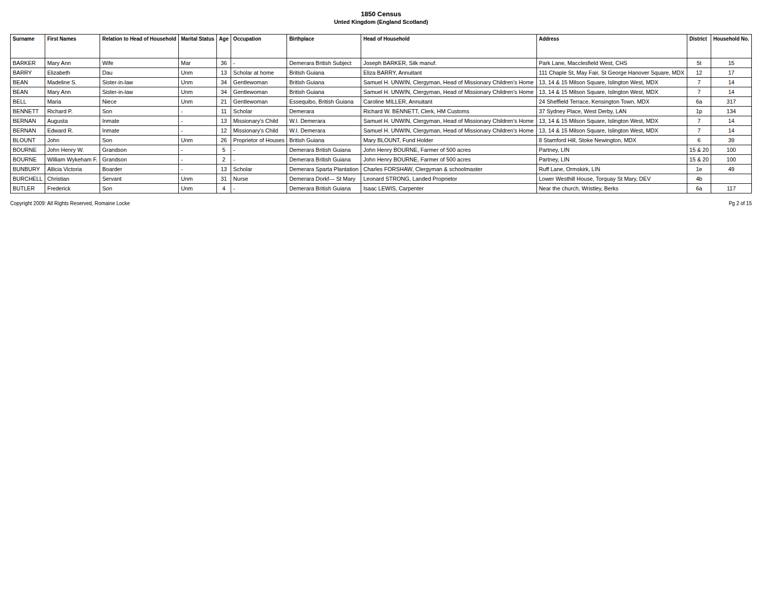1850 Census
Unted Kingdom (England Scotland)
| Surname | First Names | Relation to Head of Household | Marital Status | Age | Occupation | Birthplace | Head of Household | Address | District | Household No. |
| --- | --- | --- | --- | --- | --- | --- | --- | --- | --- | --- |
| BARKER | Mary Ann | Wife | Mar | 36 | - | Demerara British Subject | Joseph BARKER, Silk manuf. | Park Lane, Macclesfield West, CHS | 5t | 15 |
| BARRY | Elizabeth | Dau | Unm | 13 | Scholar at home | British Guiana | Eliza BARRY, Annuitant | 111 Chaple St, May Fair, St George Hanover Square, MDX | 12 | 17 |
| BEAN | Madeline S. | Sister-in-law | Unm | 34 | Gentlewoman | British Guiana | Samuel H. UNWIN, Clergyman, Head of Missionary Children's Home | 13, 14 & 15 Milson Square, Islington West, MDX | 7 | 14 |
| BEAN | Mary Ann | Sister-in-law | Unm | 34 | Gentlewoman | British Guiana | Samuel H. UNWIN, Clergyman, Head of Missionary Children's Home | 13, 14 & 15 Milson Square, Islington West, MDX | 7 | 14 |
| BELL | Maria | Niece | Unm | 21 | Gentlewoman | Essequibo, British Guiana | Caroline MILLER, Annuitant | 24 Sheffield Terrace, Kensington Town, MDX | 6a | 317 |
| BENNETT | Richard P. | Son | - | 11 | Scholar | Demerara | Richard W. BENNETT, Clerk, HM Customs | 37 Sydney Place, West Derby, LAN | 1p | 134 |
| BERNAN | Augusta | Inmate | - | 13 | Missionary's Child | W.I. Demerara | Samuel H. UNWIN, Clergyman, Head of Missionary Children's Home | 13, 14 & 15 Milson Square, Islington West, MDX | 7 | 14 |
| BERNAN | Edward R. | Inmate | - | 12 | Missionary's Child | W.I. Demerara | Samuel H. UNWIN, Clergyman, Head of Missionary Children's Home | 13, 14 & 15 Milson Square, Islington West, MDX | 7 | 14 |
| BLOUNT | John | Son | Unm | 26 | Proprietor of Houses | British Guiana | Mary BLOUNT, Fund Holder | 8 Stamford Hill, Stoke Newington, MDX | 6 | 39 |
| BOURNE | John Henry W. | Grandson | - | 5 | - | Demerara British Guiana | John Henry BOURNE, Farmer of 500 acres | Partney, LIN | 15 & 20 | 100 |
| BOURNE | William Wykeham F. | Grandson | - | 2 | - | Demerara British Guiana | John Henry BOURNE, Farmer of 500 acres | Partney, LIN | 15 & 20 | 100 |
| BUNBURY | Allicia Victoria | Boarder | - | 13 | Scholar | Demerara Sparta Plantation | Charles FORSHAW, Clergyman & schoolmaster | Ruff Lane, Ormskirk, LIN | 1e | 49 |
| BURCHELL | Christian | Servant | Unm | 31 | Nurse | Demerara Dorkf--- St Mary | Leonard STRONG, Landed Proprietor | Lower Westhill House, Torquay St Mary, DEV | 4b | |
| BUTLER | Frederick | Son | Unm | 4 | - | Demerara British Guiana | Isaac LEWIS, Carpenter | Near the church, Wristley, Berks | 6a | 117 |
Copyright 2009: All Rights Reserved, Romaine Locke Pg 2 of 15